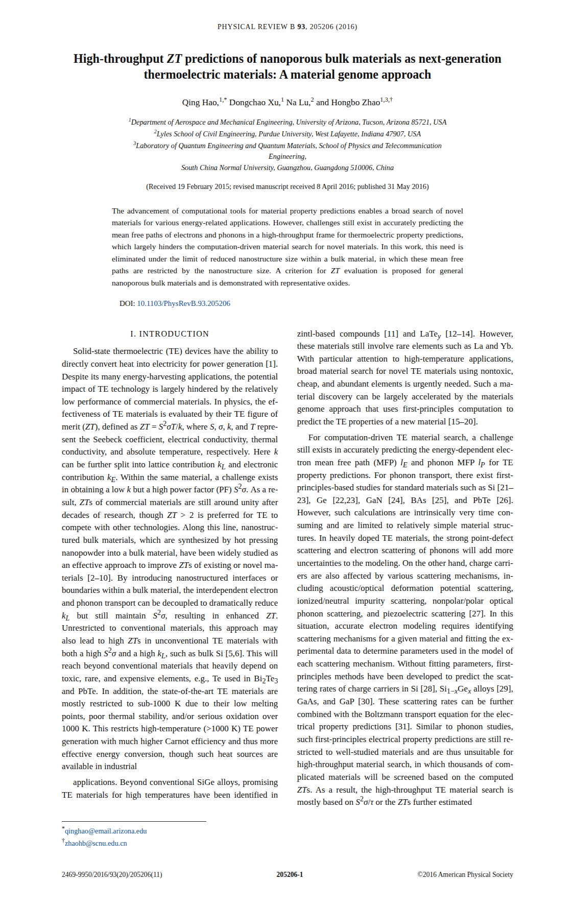PHYSICAL REVIEW B 93, 205206 (2016)
High-throughput ZT predictions of nanoporous bulk materials as next-generation
thermoelectric materials: A material genome approach
Qing Hao,1,* Dongchao Xu,1 Na Lu,2 and Hongbo Zhao1,3,†
1Department of Aerospace and Mechanical Engineering, University of Arizona, Tucson, Arizona 85721, USA
2Lyles School of Civil Engineering, Purdue University, West Lafayette, Indiana 47907, USA
3Laboratory of Quantum Engineering and Quantum Materials, School of Physics and Telecommunication Engineering,
South China Normal University, Guangzhou, Guangdong 510006, China
(Received 19 February 2015; revised manuscript received 8 April 2016; published 31 May 2016)
The advancement of computational tools for material property predictions enables a broad search of novel materials for various energy-related applications. However, challenges still exist in accurately predicting the mean free paths of electrons and phonons in a high-throughput frame for thermoelectric property predictions, which largely hinders the computation-driven material search for novel materials. In this work, this need is eliminated under the limit of reduced nanostructure size within a bulk material, in which these mean free paths are restricted by the nanostructure size. A criterion for ZT evaluation is proposed for general nanoporous bulk materials and is demonstrated with representative oxides.
DOI: 10.1103/PhysRevB.93.205206
I. Introduction
Solid-state thermoelectric (TE) devices have the ability to directly convert heat into electricity for power generation [1]. Despite its many energy-harvesting applications, the potential impact of TE technology is largely hindered by the relatively low performance of commercial materials. In physics, the effectiveness of TE materials is evaluated by their TE figure of merit (ZT), defined as ZT = S2σT/k, where S, σ, k, and T represent the Seebeck coefficient, electrical conductivity, thermal conductivity, and absolute temperature, respectively. Here k can be further split into lattice contribution kL and electronic contribution kE. Within the same material, a challenge exists in obtaining a low k but a high power factor (PF) S2σ. As a result, ZTs of commercial materials are still around unity after decades of research, though ZT > 2 is preferred for TE to compete with other technologies. Along this line, nanostructured bulk materials, which are synthesized by hot pressing nanopowder into a bulk material, have been widely studied as an effective approach to improve ZTs of existing or novel materials [2–10]. By introducing nanostructured interfaces or boundaries within a bulk material, the interdependent electron and phonon transport can be decoupled to dramatically reduce kL but still maintain S2σ, resulting in enhanced ZT. Unrestricted to conventional materials, this approach may also lead to high ZTs in unconventional TE materials with both a high S2σ and a high kL, such as bulk Si [5,6]. This will reach beyond conventional materials that heavily depend on toxic, rare, and expensive elements, e.g., Te used in Bi2Te3 and PbTe. In addition, the state-of-the-art TE materials are mostly restricted to sub-1000 K due to their low melting points, poor thermal stability, and/or serious oxidation over 1000 K. This restricts high-temperature (>1000 K) TE power generation with much higher Carnot efficiency and thus more effective energy conversion, though such heat sources are available in industrial
applications. Beyond conventional SiGe alloys, promising TE materials for high temperatures have been identified in zintl-based compounds [11] and LaTey [12–14]. However, these materials still involve rare elements such as La and Yb. With particular attention to high-temperature applications, broad material search for novel TE materials using nontoxic, cheap, and abundant elements is urgently needed. Such a material discovery can be largely accelerated by the materials genome approach that uses first-principles computation to predict the TE properties of a new material [15–20].
For computation-driven TE material search, a challenge still exists in accurately predicting the energy-dependent electron mean free path (MFP) lE and phonon MFP lP for TE property predictions. For phonon transport, there exist first-principles-based studies for standard materials such as Si [21–23], Ge [22,23], GaN [24], BAs [25], and PbTe [26]. However, such calculations are intrinsically very time consuming and are limited to relatively simple material structures. In heavily doped TE materials, the strong point-defect scattering and electron scattering of phonons will add more uncertainties to the modeling. On the other hand, charge carriers are also affected by various scattering mechanisms, including acoustic/optical deformation potential scattering, ionized/neutral impurity scattering, nonpolar/polar optical phonon scattering, and piezoelectric scattering [27]. In this situation, accurate electron modeling requires identifying scattering mechanisms for a given material and fitting the experimental data to determine parameters used in the model of each scattering mechanism. Without fitting parameters, first-principles methods have been developed to predict the scattering rates of charge carriers in Si [28], Si1−xGex alloys [29], GaAs, and GaP [30]. These scattering rates can be further combined with the Boltzmann transport equation for the electrical property predictions [31]. Similar to phonon studies, such first-principles electrical property predictions are still restricted to well-studied materials and are thus unsuitable for high-throughput material search, in which thousands of complicated materials will be screened based on the computed ZTs. As a result, the high-throughput TE material search is mostly based on S2σ/τ or the ZTs further estimated
*qinghao@email.arizona.edu
†zhaohb@scnu.edu.cn
2469-9950/2016/93(20)/205206(11) 205206-1 ©2016 American Physical Society